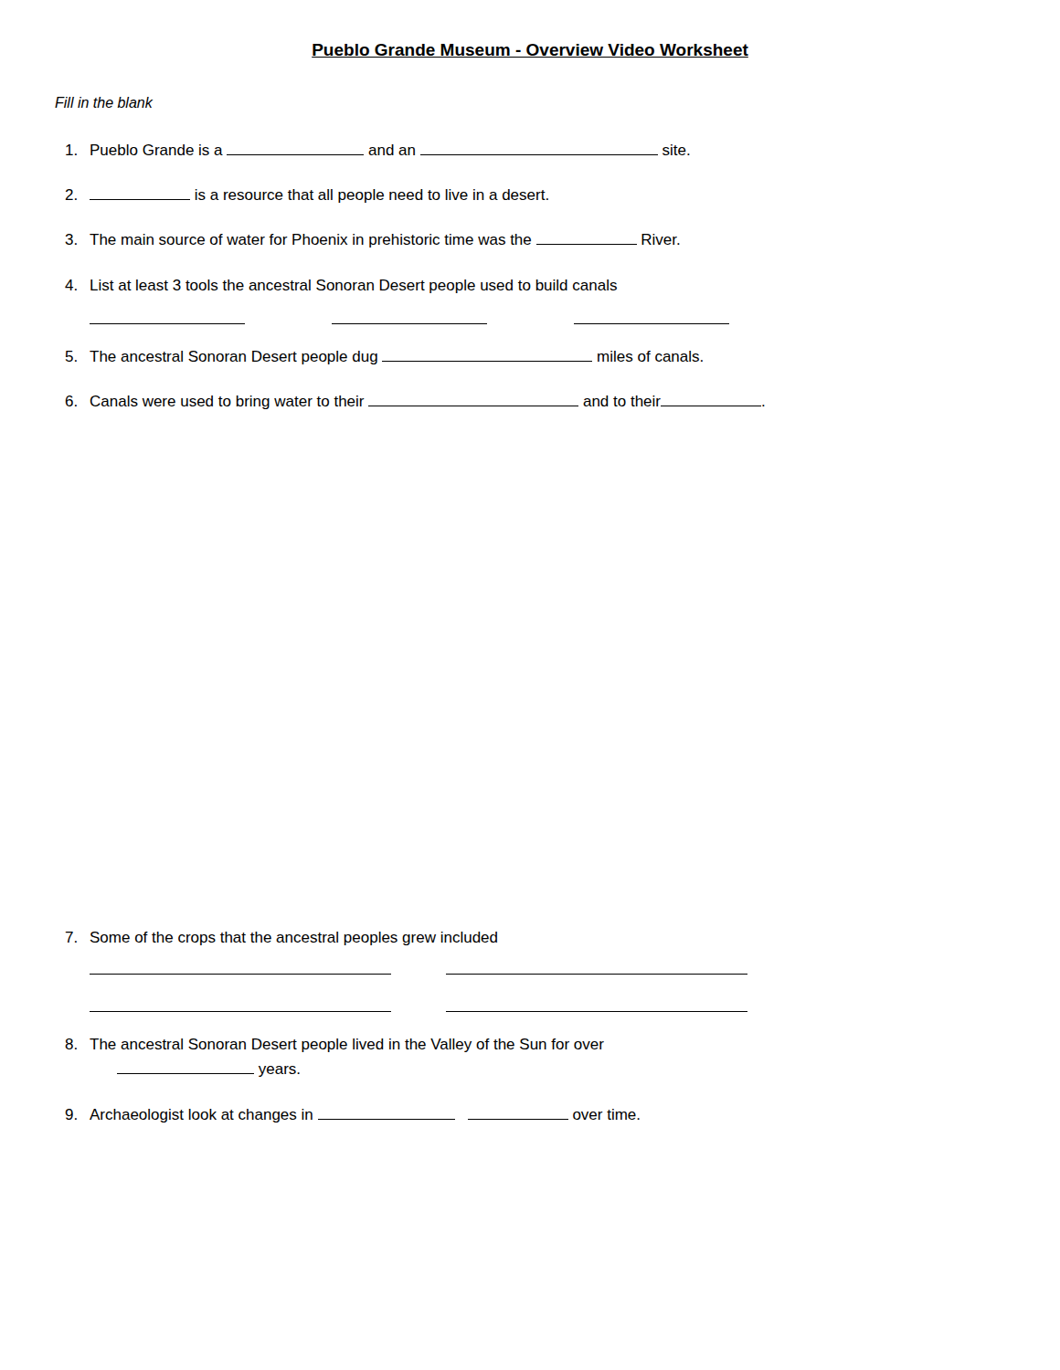Pueblo Grande Museum - Overview Video Worksheet
Fill in the blank
Pueblo Grande is a and an site.
is a resource that all people need to live in a desert.
The main source of water for Phoenix in prehistoric time was the River.
List at least 3 tools the ancestral Sonoran Desert people used to build canals
The ancestral Sonoran Desert people dug miles of canals.
Canals were used to bring water to their and to their .
Some of the crops that the ancestral peoples grew included
The ancestral Sonoran Desert people lived in the Valley of the Sun for over years.
Archaeologist look at changes in over time.